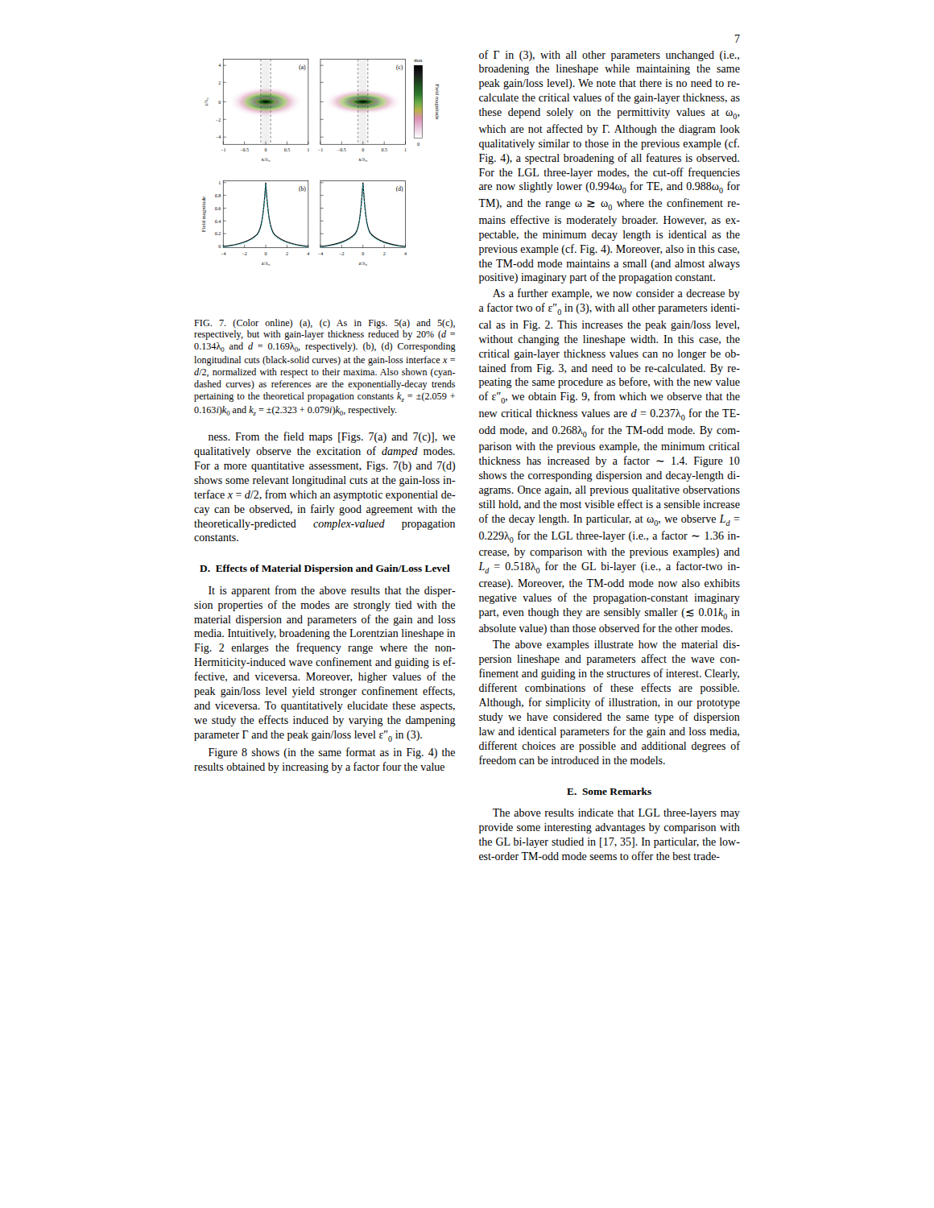7
4 2 0 −2 −4 −1 −0.5 0 0.5 1 (a) z/λ₀ x/λ₀ −1 −0.5 0 0.5 1 (c) x/λ₀ max 0 Field magnitude 1 0.8 0.6 0.4 0.2 0 −4 −2 0 2 4 (b) z/λ₀ Field magnitude −4 −2 0 2 4 (d) z/λ₀
FIG. 7. (Color online) (a), (c) As in Figs. 5(a) and 5(c), respectively, but with gain-layer thickness reduced by 20% (d = 0.134λ0 and d = 0.169λ0, respectively). (b), (d) Corresponding longitudinal cuts (black-solid curves) at the gain-loss interface x = d/2, normalized with respect to their maxima. Also shown (cyan-dashed curves) as references are the exponentially-decay trends pertaining to the theoretical propagation constants kz = ±(2.059 + 0.163i)k0 and kz = ±(2.323 + 0.079i)k0, respectively.
ness. From the field maps [Figs. 7(a) and 7(c)], we qualitatively observe the excitation of damped modes. For a more quantitative assessment, Figs. 7(b) and 7(d) shows some relevant longitudinal cuts at the gain-loss interface x = d/2, from which an asymptotic exponential decay can be observed, in fairly good agreement with the theoretically-predicted complex-valued propagation constants.
D. Effects of Material Dispersion and Gain/Loss Level
It is apparent from the above results that the dispersion properties of the modes are strongly tied with the material dispersion and parameters of the gain and loss media. Intuitively, broadening the Lorentzian lineshape in Fig. 2 enlarges the frequency range where the non-Hermiticity-induced wave confinement and guiding is effective, and viceversa. Moreover, higher values of the peak gain/loss level yield stronger confinement effects, and viceversa. To quantitatively elucidate these aspects, we study the effects induced by varying the dampening parameter Γ and the peak gain/loss level ε″0 in (3).
Figure 8 shows (in the same format as in Fig. 4) the results obtained by increasing by a factor four the value
of Γ in (3), with all other parameters unchanged (i.e., broadening the lineshape while maintaining the same peak gain/loss level). We note that there is no need to re-calculate the critical values of the gain-layer thickness, as these depend solely on the permittivity values at ω0, which are not affected by Γ. Although the diagram look qualitatively similar to those in the previous example (cf. Fig. 4), a spectral broadening of all features is observed. For the LGL three-layer modes, the cut-off frequencies are now slightly lower (0.994ω0 for TE, and 0.988ω0 for TM), and the range ω ≳ ω0 where the confinement remains effective is moderately broader. However, as expectable, the minimum decay length is identical as the previous example (cf. Fig. 4). Moreover, also in this case, the TM-odd mode maintains a small (and almost always positive) imaginary part of the propagation constant.
As a further example, we now consider a decrease by a factor two of ε″0 in (3), with all other parameters identical as in Fig. 2. This increases the peak gain/loss level, without changing the lineshape width. In this case, the critical gain-layer thickness values can no longer be obtained from Fig. 3, and need to be re-calculated. By repeating the same procedure as before, with the new value of ε″0, we obtain Fig. 9, from which we observe that the new critical thickness values are d = 0.237λ0 for the TE-odd mode, and 0.268λ0 for the TM-odd mode. By comparison with the previous example, the minimum critical thickness has increased by a factor ∼ 1.4. Figure 10 shows the corresponding dispersion and decay-length diagrams. Once again, all previous qualitative observations still hold, and the most visible effect is a sensible increase of the decay length. In particular, at ω0, we observe Ld = 0.229λ0 for the LGL three-layer (i.e., a factor ∼ 1.36 increase, by comparison with the previous examples) and Ld = 0.518λ0 for the GL bi-layer (i.e., a factor-two increase). Moreover, the TM-odd mode now also exhibits negative values of the propagation-constant imaginary part, even though they are sensibly smaller (≲ 0.01k0 in absolute value) than those observed for the other modes.
The above examples illustrate how the material dispersion lineshape and parameters affect the wave confinement and guiding in the structures of interest. Clearly, different combinations of these effects are possible. Although, for simplicity of illustration, in our prototype study we have considered the same type of dispersion law and identical parameters for the gain and loss media, different choices are possible and additional degrees of freedom can be introduced in the models.
E. Some Remarks
The above results indicate that LGL three-layers may provide some interesting advantages by comparison with the GL bi-layer studied in [17, 35]. In particular, the lowest-order TM-odd mode seems to offer the best trade-